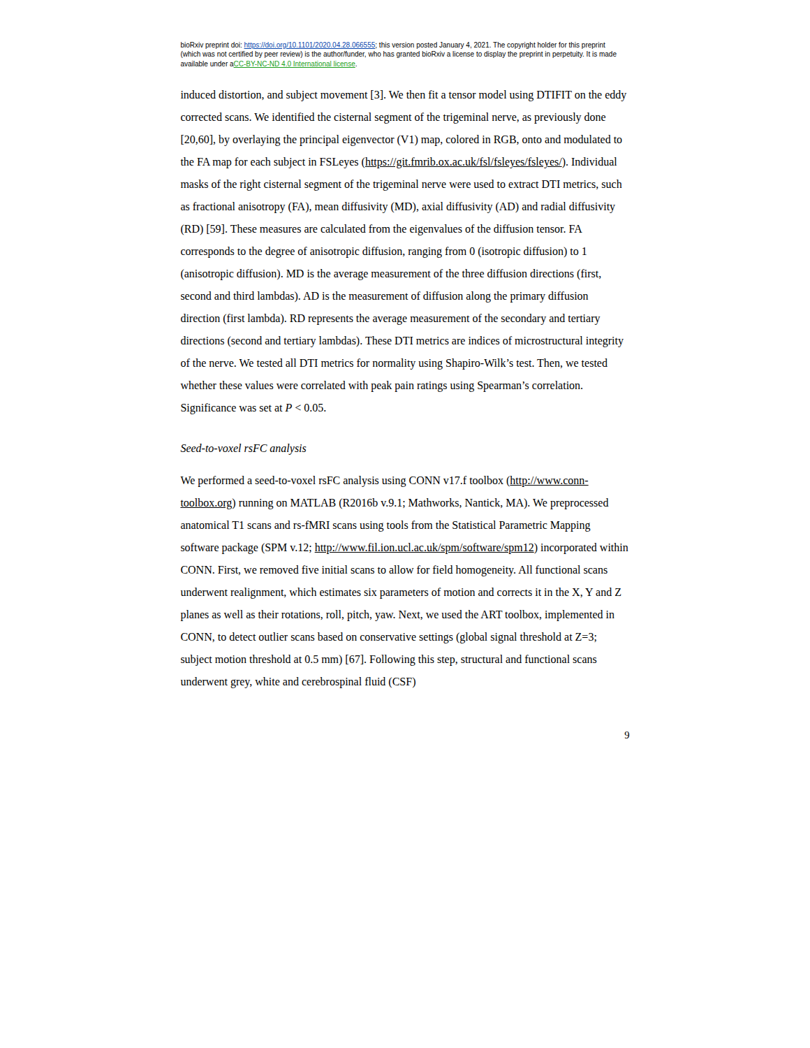bioRxiv preprint doi: https://doi.org/10.1101/2020.04.28.066555; this version posted January 4, 2021. The copyright holder for this preprint
(which was not certified by peer review) is the author/funder, who has granted bioRxiv a license to display the preprint in perpetuity. It is made
available under aCC-BY-NC-ND 4.0 International license.
induced distortion, and subject movement [3]. We then fit a tensor model using DTIFIT on the eddy corrected scans. We identified the cisternal segment of the trigeminal nerve, as previously done [20,60], by overlaying the principal eigenvector (V1) map, colored in RGB, onto and modulated to the FA map for each subject in FSLeyes (https://git.fmrib.ox.ac.uk/fsl/fsleyes/fsleyes/). Individual masks of the right cisternal segment of the trigeminal nerve were used to extract DTI metrics, such as fractional anisotropy (FA), mean diffusivity (MD), axial diffusivity (AD) and radial diffusivity (RD) [59]. These measures are calculated from the eigenvalues of the diffusion tensor. FA corresponds to the degree of anisotropic diffusion, ranging from 0 (isotropic diffusion) to 1 (anisotropic diffusion). MD is the average measurement of the three diffusion directions (first, second and third lambdas). AD is the measurement of diffusion along the primary diffusion direction (first lambda). RD represents the average measurement of the secondary and tertiary directions (second and tertiary lambdas). These DTI metrics are indices of microstructural integrity of the nerve. We tested all DTI metrics for normality using Shapiro-Wilk’s test. Then, we tested whether these values were correlated with peak pain ratings using Spearman’s correlation. Significance was set at P < 0.05.
Seed-to-voxel rsFC analysis
We performed a seed-to-voxel rsFC analysis using CONN v17.f toolbox (http://www.conn-toolbox.org) running on MATLAB (R2016b v.9.1; Mathworks, Nantick, MA). We preprocessed anatomical T1 scans and rs-fMRI scans using tools from the Statistical Parametric Mapping software package (SPM v.12; http://www.fil.ion.ucl.ac.uk/spm/software/spm12) incorporated within CONN. First, we removed five initial scans to allow for field homogeneity. All functional scans underwent realignment, which estimates six parameters of motion and corrects it in the X, Y and Z planes as well as their rotations, roll, pitch, yaw. Next, we used the ART toolbox, implemented in CONN, to detect outlier scans based on conservative settings (global signal threshold at Z=3; subject motion threshold at 0.5 mm) [67]. Following this step, structural and functional scans underwent grey, white and cerebrospinal fluid (CSF)
9